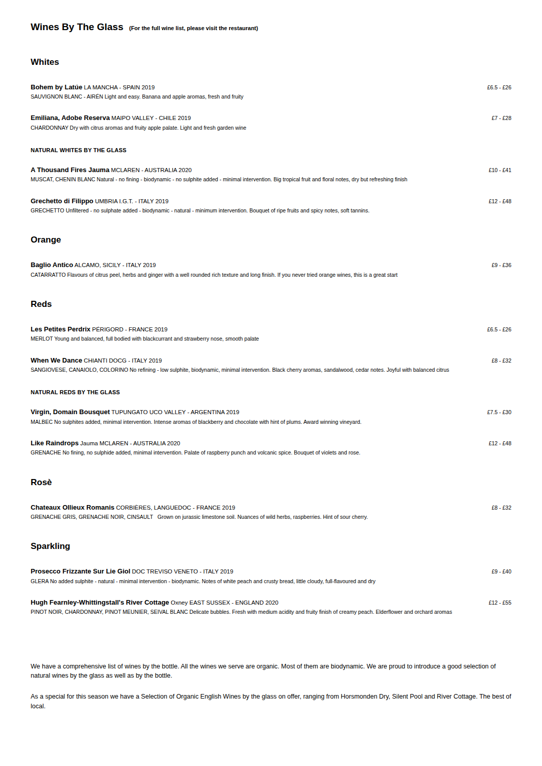Wines By The Glass (For the full wine list, please visit the restaurant)
Whites
Bohem by Latúe LA MANCHA - SPAIN 2019
£6.5 - £26
SAUVIGNON BLANC - AIRÉN Light and easy. Banana and apple aromas, fresh and fruity
Emiliana, Adobe Reserva MAIPO VALLEY - CHILE 2019
£7 - £28
CHARDONNAY Dry with citrus aromas and fruity apple palate. Light and fresh garden wine
NATURAL WHITES BY THE GLASS
A Thousand Fires Jauma MCLAREN - AUSTRALIA 2020
£10 - £41
MUSCAT, CHENIN BLANC Natural - no fining - biodynamic - no sulphite added - minimal intervention. Big tropical fruit and floral notes, dry but refreshing finish
Grechetto di Filippo UMBRIA I.G.T. - ITALY 2019
£12 - £48
GRECHETTO Unfiltered - no sulphate added - biodynamic - natural - minimum intervention. Bouquet of ripe fruits and spicy notes, soft tannins.
Orange
Baglio Antico ALCAMO, SICILY - ITALY 2019
£9 - £36
CATARRATTO Flavours of citrus peel, herbs and ginger with a well rounded rich texture and long finish. If you never tried orange wines, this is a great start
Reds
Les Petites Perdrix PÉRIGORD - FRANCE 2019
£6.5 - £26
MERLOT Young and balanced, full bodied with blackcurrant and strawberry nose, smooth palate
When We Dance CHIANTI DOCG - ITALY 2019
£8 - £32
SANGIOVESE, CANAIOLO, COLORINO No refining - low sulphite, biodynamic, minimal intervention. Black cherry aromas, sandalwood, cedar notes. Joyful with balanced citrus
NATURAL REDS BY THE GLASS
Virgin, Domain Bousquet TUPUNGATO UCO VALLEY - ARGENTINA 2019
£7.5 - £30
MALBEC No sulphites added, minimal intervention. Intense aromas of blackberry and chocolate with hint of plums. Award winning vineyard.
Like Raindrops Jauma MCLAREN - AUSTRALIA 2020
£12 - £48
GRENACHE No fining, no sulphide added, minimal intervention. Palate of raspberry punch and volcanic spice. Bouquet of violets and rose.
Rosè
Chateaux Ollieux Romanis CORBIÈRES, LANGUEDOC - FRANCE 2019
£8 - £32
GRENACHE GRIS, GRENACHE NOIR, CINSAULT Grown on jurassic limestone soil. Nuances of wild herbs, raspberries. Hint of sour cherry.
Sparkling
Prosecco Frizzante Sur Lie Giol DOC TREVISO VENETO - ITALY 2019
£9 - £40
GLERA No added sulphite - natural - minimal intervention - biodynamic. Notes of white peach and crusty bread, little cloudy, full-flavoured and dry
Hugh Fearnley-Whittingstall's River Cottage Oxney EAST SUSSEX - ENGLAND 2020
£12 - £55
PINOT NOIR, CHARDONNAY, PINOT MEUNIER, SEIVAL BLANC Delicate bubbles. Fresh with medium acidity and fruity finish of creamy peach. Elderflower and orchard aromas
We have a comprehensive list of wines by the bottle. All the wines we serve are organic. Most of them are biodynamic. We are proud to introduce a good selection of natural wines by the glass as well as by the bottle.
As a special for this season we have a Selection of Organic English Wines by the glass on offer, ranging from Horsmonden Dry, Silent Pool and River Cottage. The best of local.